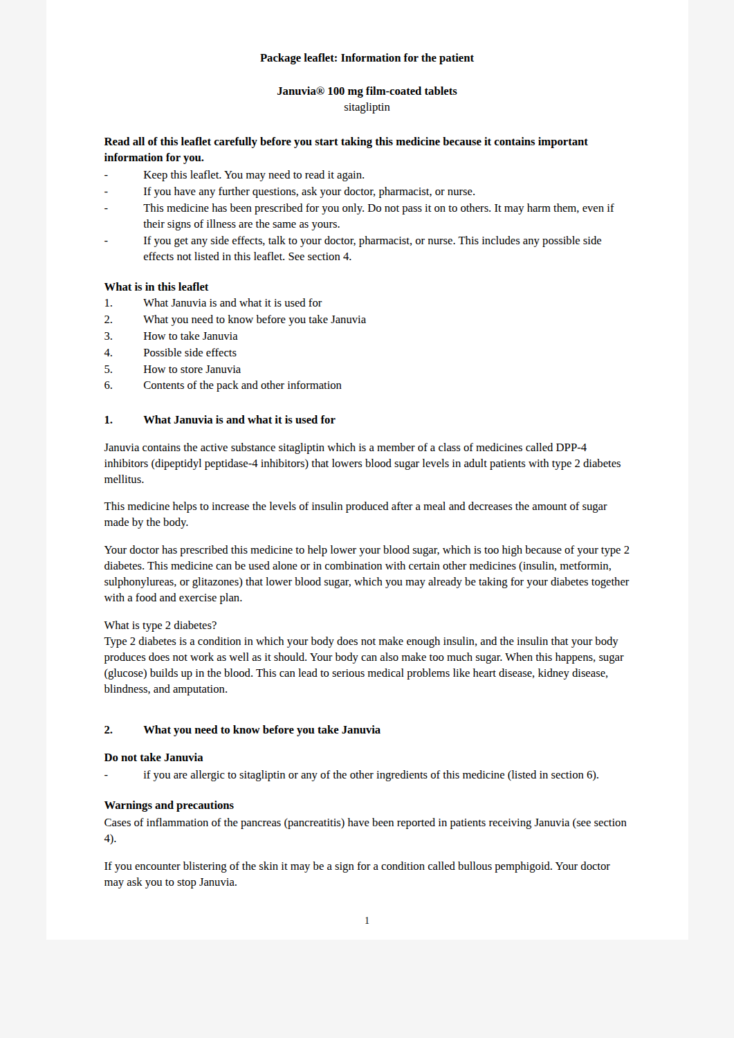Package leaflet: Information for the patient
Januvia® 100 mg film-coated tablets
sitagliptin
Read all of this leaflet carefully before you start taking this medicine because it contains important information for you.
Keep this leaflet. You may need to read it again.
If you have any further questions, ask your doctor, pharmacist, or nurse.
This medicine has been prescribed for you only. Do not pass it on to others. It may harm them, even if their signs of illness are the same as yours.
If you get any side effects, talk to your doctor, pharmacist, or nurse. This includes any possible side effects not listed in this leaflet. See section 4.
What is in this leaflet
What Januvia is and what it is used for
What you need to know before you take Januvia
How to take Januvia
Possible side effects
How to store Januvia
Contents of the pack and other information
1. What Januvia is and what it is used for
Januvia contains the active substance sitagliptin which is a member of a class of medicines called DPP-4 inhibitors (dipeptidyl peptidase-4 inhibitors) that lowers blood sugar levels in adult patients with type 2 diabetes mellitus.
This medicine helps to increase the levels of insulin produced after a meal and decreases the amount of sugar made by the body.
Your doctor has prescribed this medicine to help lower your blood sugar, which is too high because of your type 2 diabetes. This medicine can be used alone or in combination with certain other medicines (insulin, metformin, sulphonylureas, or glitazones) that lower blood sugar, which you may already be taking for your diabetes together with a food and exercise plan.
What is type 2 diabetes?
Type 2 diabetes is a condition in which your body does not make enough insulin, and the insulin that your body produces does not work as well as it should. Your body can also make too much sugar. When this happens, sugar (glucose) builds up in the blood. This can lead to serious medical problems like heart disease, kidney disease, blindness, and amputation.
2. What you need to know before you take Januvia
Do not take Januvia
if you are allergic to sitagliptin or any of the other ingredients of this medicine (listed in section 6).
Warnings and precautions
Cases of inflammation of the pancreas (pancreatitis) have been reported in patients receiving Januvia (see section 4).
If you encounter blistering of the skin it may be a sign for a condition called bullous pemphigoid. Your doctor may ask you to stop Januvia.
1